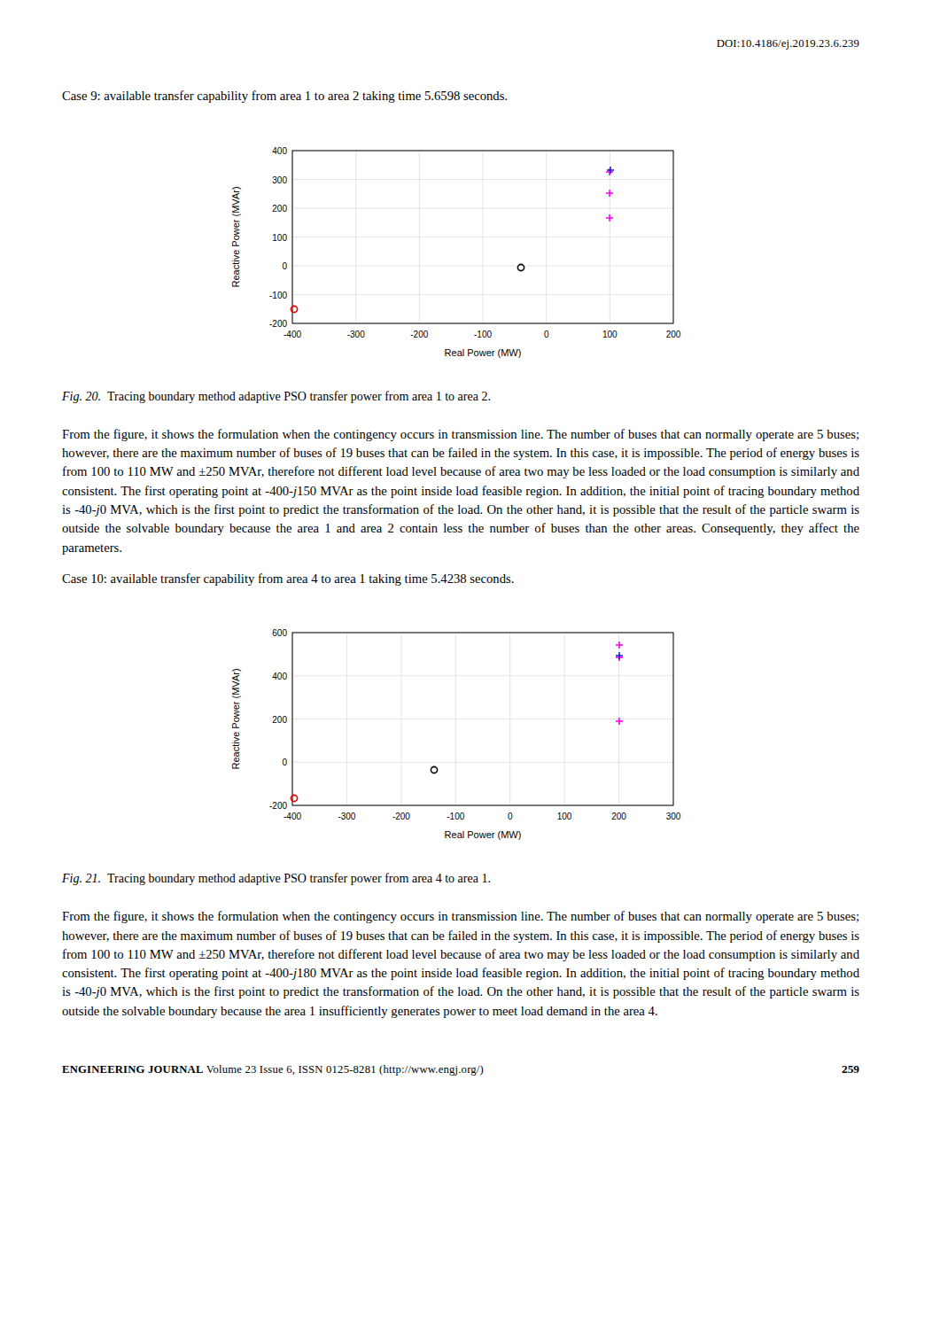DOI:10.4186/ej.2019.23.6.239
Case 9: available transfer capability from area 1 to area 2 taking time 5.6598 seconds.
400 300 200 100 0 -100 -200 -400 -300 -200 -100 0 100 200 Real Power (MW) Reactive Power (MVAr)
Fig. 20. Tracing boundary method adaptive PSO transfer power from area 1 to area 2.
From the figure, it shows the formulation when the contingency occurs in transmission line. The number of buses that can normally operate are 5 buses; however, there are the maximum number of buses of 19 buses that can be failed in the system. In this case, it is impossible. The period of energy buses is from 100 to 110 MW and ±250 MVAr, therefore not different load level because of area two may be less loaded or the load consumption is similarly and consistent. The first operating point at -400-j150 MVAr as the point inside load feasible region. In addition, the initial point of tracing boundary method is -40-j0 MVA, which is the first point to predict the transformation of the load. On the other hand, it is possible that the result of the particle swarm is outside the solvable boundary because the area 1 and area 2 contain less the number of buses than the other areas. Consequently, they affect the parameters.
Case 10: available transfer capability from area 4 to area 1 taking time 5.4238 seconds.
600 400 200 0 -200 -400 -300 -200 -100 0 100 200 300 Real Power (MW) Reactive Power (MVAr)
Fig. 21. Tracing boundary method adaptive PSO transfer power from area 4 to area 1.
From the figure, it shows the formulation when the contingency occurs in transmission line. The number of buses that can normally operate are 5 buses; however, there are the maximum number of buses of 19 buses that can be failed in the system. In this case, it is impossible. The period of energy buses is from 100 to 110 MW and ±250 MVAr, therefore not different load level because of area two may be less loaded or the load consumption is similarly and consistent. The first operating point at -400-j180 MVAr as the point inside load feasible region. In addition, the initial point of tracing boundary method is -40-j0 MVA, which is the first point to predict the transformation of the load. On the other hand, it is possible that the result of the particle swarm is outside the solvable boundary because the area 1 insufficiently generates power to meet load demand in the area 4.
ENGINEERING JOURNAL Volume 23 Issue 6, ISSN 0125-8281 (http://www.engj.org/)
259